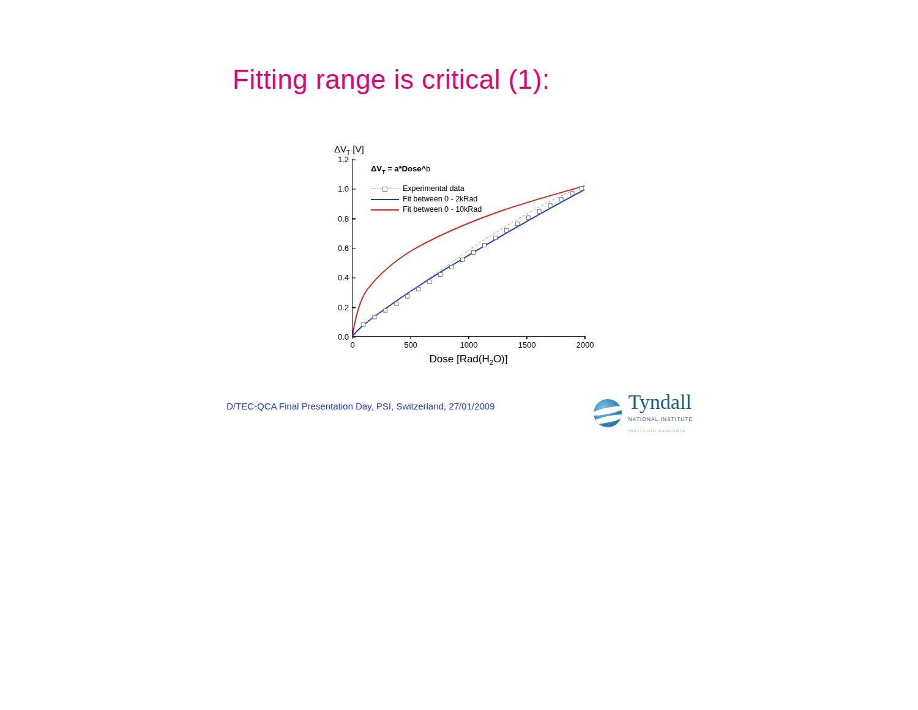Fitting range is critical (1):
ΔVT [V]
0.0
0.2
0.4
0.6
0.8
1.0
1.2
0
500
1000
1500
2000
Dose [Rad(H2O)]
ΔVT = a*Dose^b
Experimental data
Fit between 0 - 2kRad
Fit between 0 - 10kRad
D/TEC-QCA Final Presentation Day, PSI, Switzerland, 27/01/2009
Tyndall
National Institute
Institiuid Naisiunta